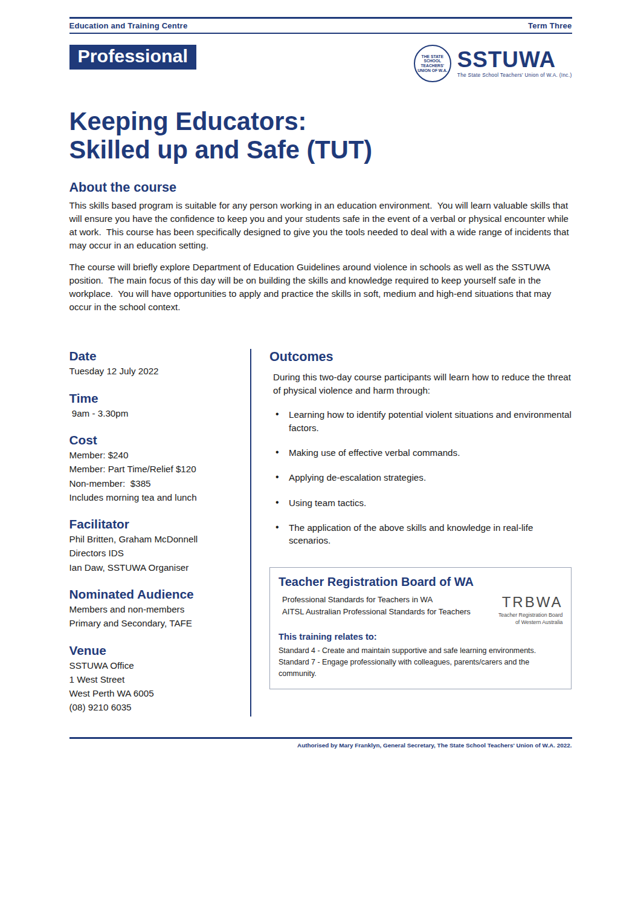Education and Training Centre Term Three
Professional
THE STATE SCHOOL TEACHERS' UNION OF W.A.
SSTUWA
The State School Teachers' Union of W.A. (Inc.)
Keeping Educators:
Skilled up and Safe (TUT)
About the course
This skills based program is suitable for any person working in an education environment. You will learn valuable skills that will ensure you have the confidence to keep you and your students safe in the event of a verbal or physical encounter while at work. This course has been specifically designed to give you the tools needed to deal with a wide range of incidents that may occur in an education setting.
The course will briefly explore Department of Education Guidelines around violence in schools as well as the SSTUWA position. The main focus of this day will be on building the skills and knowledge required to keep yourself safe in the workplace. You will have opportunities to apply and practice the skills in soft, medium and high-end situations that may occur in the school context.
Date
Tuesday 12 July 2022
Time
9am - 3.30pm
Cost
Member: $240
Member: Part Time/Relief $120
Non-member: $385
Includes morning tea and lunch
Facilitator
Phil Britten, Graham McDonnell
Directors IDS
Ian Daw, SSTUWA Organiser
Nominated Audience
Members and non-members
Primary and Secondary, TAFE
Venue
SSTUWA Office
1 West Street
West Perth WA 6005
(08) 9210 6035
Outcomes
During this two-day course participants will learn how to reduce the threat of physical violence and harm through:
Learning how to identify potential violent situations and environmental factors.
Making use of effective verbal commands.
Applying de-escalation strategies.
Using team tactics.
The application of the above skills and knowledge in real-life scenarios.
Teacher Registration Board of WA
Professional Standards for Teachers in WA
AITSL Australian Professional Standards for Teachers
TRBWA
Teacher Registration Board
of Western Australia
This training relates to:
Standard 4 - Create and maintain supportive and safe learning environments.
Standard 7 - Engage professionally with colleagues, parents/carers and the community.
Authorised by Mary Franklyn, General Secretary, The State School Teachers' Union of W.A. 2022.